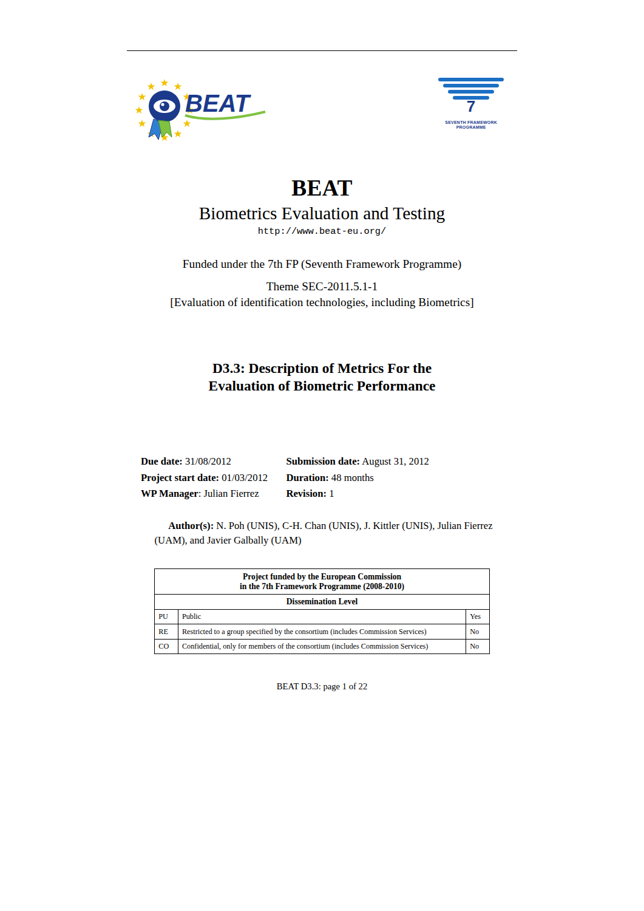BEAT
7
SEVENTH FRAMEWORK
PROGRAMME
BEAT
Biometrics Evaluation and Testing
http://www.beat-eu.org/
Funded under the 7th FP (Seventh Framework Programme)
Theme SEC-2011.5.1-1
[Evaluation of identification technologies, including Biometrics]
D3.3: Description of Metrics For the
Evaluation of Biometric Performance
| Due date: 31/08/2012 | Submission date: August 31, 2012 |
| Project start date: 01/03/2012 | Duration: 48 months |
| WP Manager : Julian Fierrez | Revision: 1 |
Author(s): N. Poh (UNIS), C-H. Chan (UNIS), J. Kittler (UNIS), Julian Fierrez (UAM), and Javier Galbally (UAM)
| Project funded by the European Commission in the 7th Framework Programme (2008-2010) |
| --- |
| Dissemination Level |
| PU | Public | Yes |
| RE | Restricted to a group specified by the consortium (includes Commission Services) | No |
| CO | Confidential, only for members of the consortium (includes Commission Services) | No |
BEAT D3.3: page 1 of 22